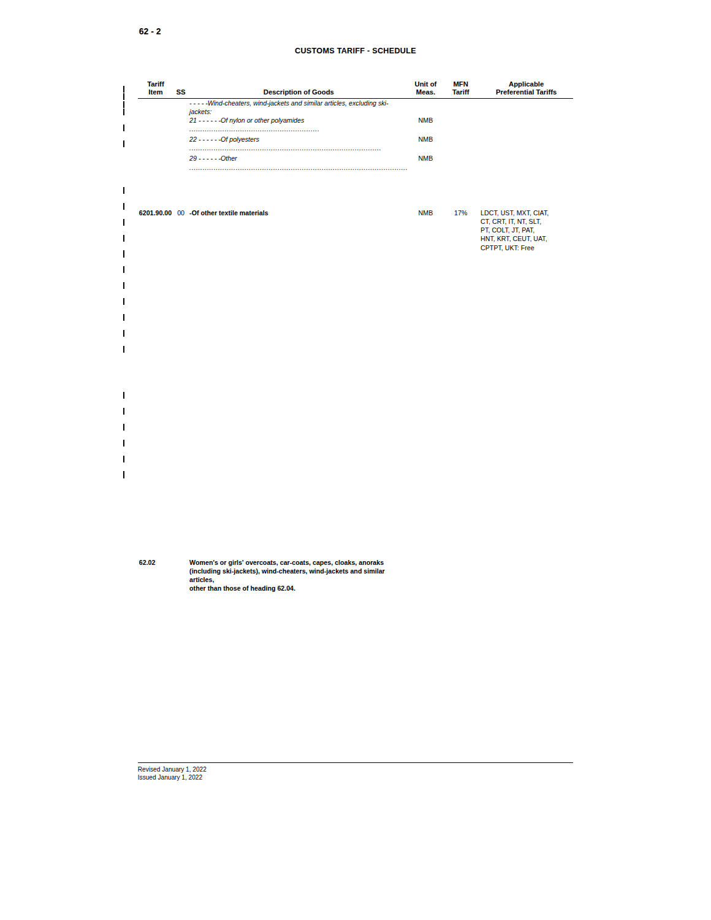62 - 2
CUSTOMS TARIFF - SCHEDULE
| Tariff Item | SS | Description of Goods | Unit of Meas. | MFN Tariff | Applicable Preferential Tariffs |
| --- | --- | --- | --- | --- | --- |
| | | - - - - -Wind-cheaters, wind-jackets and similar articles, excluding ski-jackets: | | | |
| | | 21 - - - - - -Of nylon or other polyamides ........................................................... | NMB | | |
| | | 22 - - - - - -Of polyesters ....................................................................................... | NMB | | |
| | | 29 - - - - - -Other ................................................................................................... | NMB | | |
| 6201.90.00 | 00 | -Of other textile materials | NMB | 17% | LDCT, UST, MXT, CIAT, CT, CRT, IT, NT, SLT, PT, COLT, JT, PAT, HNT, KRT, CEUT, UAT, CPTPT, UKT: Free |
| 62.02 | | Women's or girls' overcoats, car-coats, capes, cloaks, anoraks (including ski-jackets), wind-cheaters, wind-jackets and similar articles, other than those of heading 62.04. | | | |
Revised January 1, 2022
Issued January 1, 2022